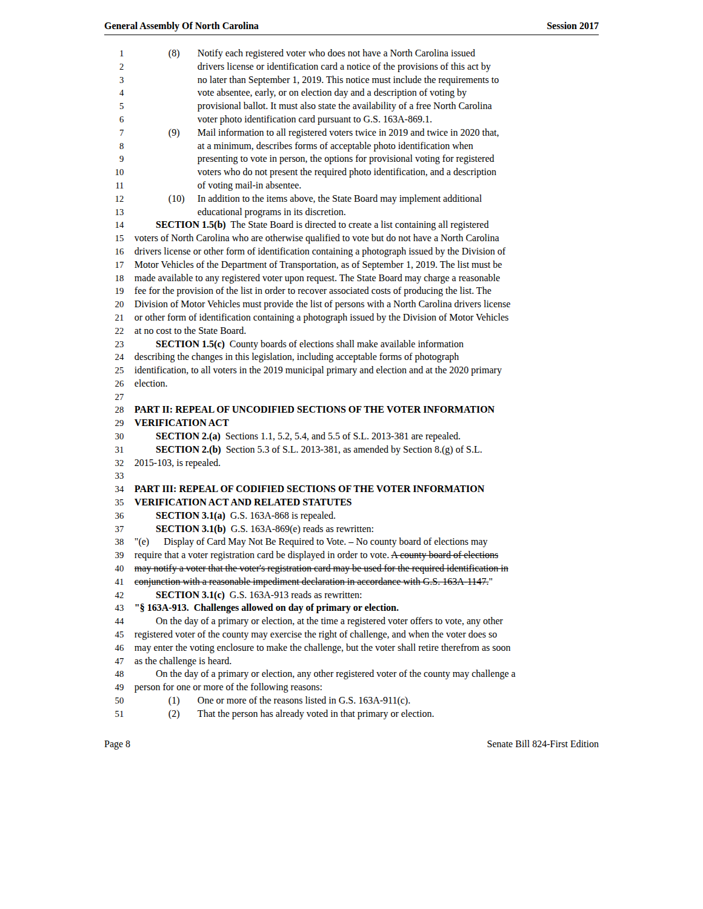General Assembly Of North Carolina Session 2017
1(8) Notify each registered voter who does not have a North Carolina issued
2 drivers license or identification card a notice of the provisions of this act by
3 no later than September 1, 2019. This notice must include the requirements to
4 vote absentee, early, or on election day and a description of voting by
5 provisional ballot. It must also state the availability of a free North Carolina
6 voter photo identification card pursuant to G.S. 163A-869.1.
7(9) Mail information to all registered voters twice in 2019 and twice in 2020 that,
8 at a minimum, describes forms of acceptable photo identification when
9 presenting to vote in person, the options for provisional voting for registered
10 voters who do not present the required photo identification, and a description
11 of voting mail-in absentee.
12(10) In addition to the items above, the State Board may implement additional
13 educational programs in its discretion.
14 SECTION 1.5(b) The State Board is directed to create a list containing all registered
15 voters of North Carolina who are otherwise qualified to vote but do not have a North Carolina
16 drivers license or other form of identification containing a photograph issued by the Division of
17 Motor Vehicles of the Department of Transportation, as of September 1, 2019. The list must be
18 made available to any registered voter upon request. The State Board may charge a reasonable
19 fee for the provision of the list in order to recover associated costs of producing the list. The
20 Division of Motor Vehicles must provide the list of persons with a North Carolina drivers license
21 or other form of identification containing a photograph issued by the Division of Motor Vehicles
22 at no cost to the State Board.
23 SECTION 1.5(c) County boards of elections shall make available information
24 describing the changes in this legislation, including acceptable forms of photograph
25 identification, to all voters in the 2019 municipal primary and election and at the 2020 primary
26 election.
27
28 PART II: REPEAL OF UNCODIFIED SECTIONS OF THE VOTER INFORMATION
29 VERIFICATION ACT
30 SECTION 2.(a) Sections 1.1, 5.2, 5.4, and 5.5 of S.L. 2013-381 are repealed.
31 SECTION 2.(b) Section 5.3 of S.L. 2013-381, as amended by Section 8.(g) of S.L.
322015-103, is repealed.
33
34 PART III: REPEAL OF CODIFIED SECTIONS OF THE VOTER INFORMATION
35 VERIFICATION ACT AND RELATED STATUTES
36 SECTION 3.1(a) G.S. 163A-868 is repealed.
37 SECTION 3.1(b) G.S. 163A-869(e) reads as rewritten:
38"(e) Display of Card May Not Be Required to Vote. – No county board of elections may
39 require that a voter registration card be displayed in order to vote. A county board of elections
40 may notify a voter that the voter's registration card may be used for the required identification in
41 conjunction with a reasonable impediment declaration in accordance with G.S. 163A-1147."
42 SECTION 3.1(c) G.S. 163A-913 reads as rewritten:
43"§ 163A-913. Challenges allowed on day of primary or election.
44 On the day of a primary or election, at the time a registered voter offers to vote, any other
45 registered voter of the county may exercise the right of challenge, and when the voter does so
46 may enter the voting enclosure to make the challenge, but the voter shall retire therefrom as soon
47 as the challenge is heard.
48 On the day of a primary or election, any other registered voter of the county may challenge a
49 person for one or more of the following reasons:
50(1) One or more of the reasons listed in G.S. 163A-911(c).
51(2) That the person has already voted in that primary or election.
Page 8 Senate Bill 824-First Edition